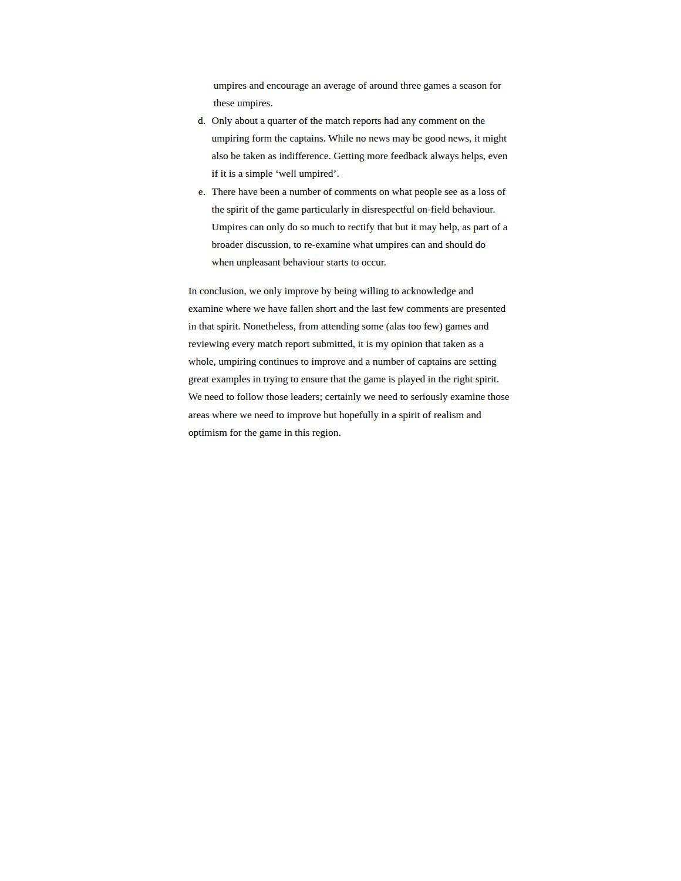umpires and encourage an average of around three games a season for these umpires.
Only about a quarter of the match reports had any comment on the umpiring form the captains. While no news may be good news, it might also be taken as indifference. Getting more feedback always helps, even if it is a simple ‘well umpired’.
There have been a number of comments on what people see as a loss of the spirit of the game particularly in disrespectful on-field behaviour. Umpires can only do so much to rectify that but it may help, as part of a broader discussion, to re-examine what umpires can and should do when unpleasant behaviour starts to occur.
In conclusion, we only improve by being willing to acknowledge and examine where we have fallen short and the last few comments are presented in that spirit. Nonetheless, from attending some (alas too few) games and reviewing every match report submitted, it is my opinion that taken as a whole, umpiring continues to improve and a number of captains are setting great examples in trying to ensure that the game is played in the right spirit. We need to follow those leaders; certainly we need to seriously examine those areas where we need to improve but hopefully in a spirit of realism and optimism for the game in this region.